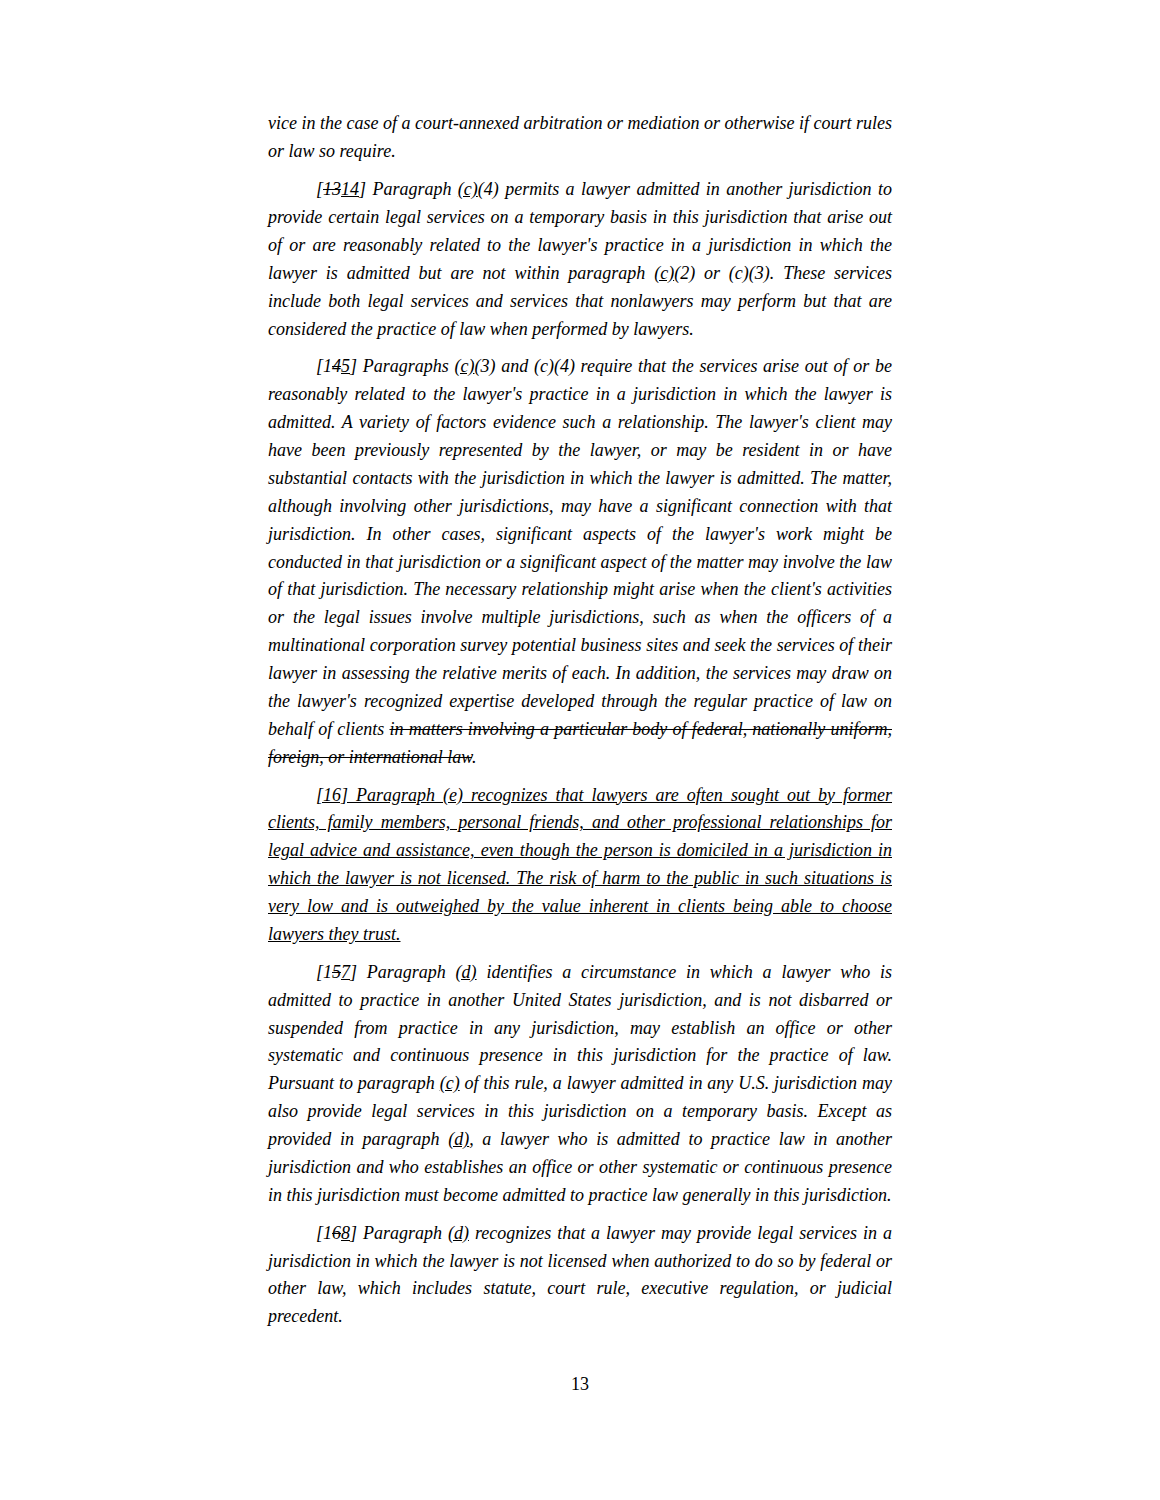vice in the case of a court-annexed arbitration or mediation or otherwise if court rules or law so require.
[1314] Paragraph (c)(4) permits a lawyer admitted in another jurisdiction to provide certain legal services on a temporary basis in this jurisdiction that arise out of or are reasonably related to the lawyer's practice in a jurisdiction in which the lawyer is admitted but are not within paragraph (c)(2) or (c)(3). These services include both legal services and services that nonlawyers may perform but that are considered the practice of law when performed by lawyers.
[145] Paragraphs (c)(3) and (c)(4) require that the services arise out of or be reasonably related to the lawyer's practice in a jurisdiction in which the lawyer is admitted. A variety of factors evidence such a relationship. The lawyer's client may have been previously represented by the lawyer, or may be resident in or have substantial contacts with the jurisdiction in which the lawyer is admitted. The matter, although involving other jurisdictions, may have a significant connection with that jurisdiction. In other cases, significant aspects of the lawyer's work might be conducted in that jurisdiction or a significant aspect of the matter may involve the law of that jurisdiction. The necessary relationship might arise when the client's activities or the legal issues involve multiple jurisdictions, such as when the officers of a multinational corporation survey potential business sites and seek the services of their lawyer in assessing the relative merits of each. In addition, the services may draw on the lawyer's recognized expertise developed through the regular practice of law on behalf of clients in matters involving a particular body of federal, nationally uniform, foreign, or international law.
[16] Paragraph (e) recognizes that lawyers are often sought out by former clients, family members, personal friends, and other professional relationships for legal advice and assistance, even though the person is domiciled in a jurisdiction in which the lawyer is not licensed. The risk of harm to the public in such situations is very low and is outweighed by the value inherent in clients being able to choose lawyers they trust.
[157] Paragraph (d) identifies a circumstance in which a lawyer who is admitted to practice in another United States jurisdiction, and is not disbarred or suspended from practice in any jurisdiction, may establish an office or other systematic and continuous presence in this jurisdiction for the practice of law. Pursuant to paragraph (c) of this rule, a lawyer admitted in any U.S. jurisdiction may also provide legal services in this jurisdiction on a temporary basis. Except as provided in paragraph (d), a lawyer who is admitted to practice law in another jurisdiction and who establishes an office or other systematic or continuous presence in this jurisdiction must become admitted to practice law generally in this jurisdiction.
[168] Paragraph (d) recognizes that a lawyer may provide legal services in a jurisdiction in which the lawyer is not licensed when authorized to do so by federal or other law, which includes statute, court rule, executive regulation, or judicial precedent.
13